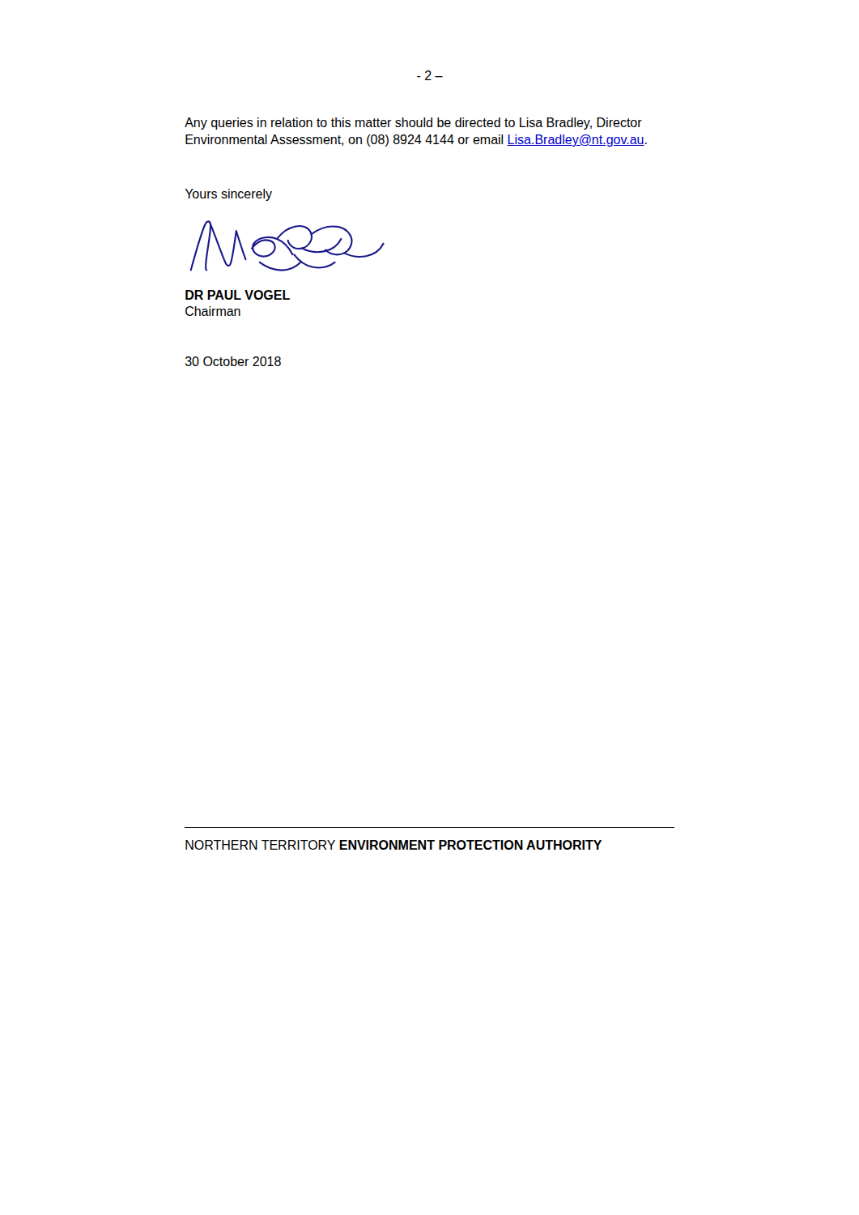- 2 –
Any queries in relation to this matter should be directed to Lisa Bradley, Director Environmental Assessment, on (08) 8924 4144 or email Lisa.Bradley@nt.gov.au.
Yours sincerely
DR PAUL VOGEL
Chairman
30 October 2018
NORTHERN TERRITORY ENVIRONMENT PROTECTION AUTHORITY